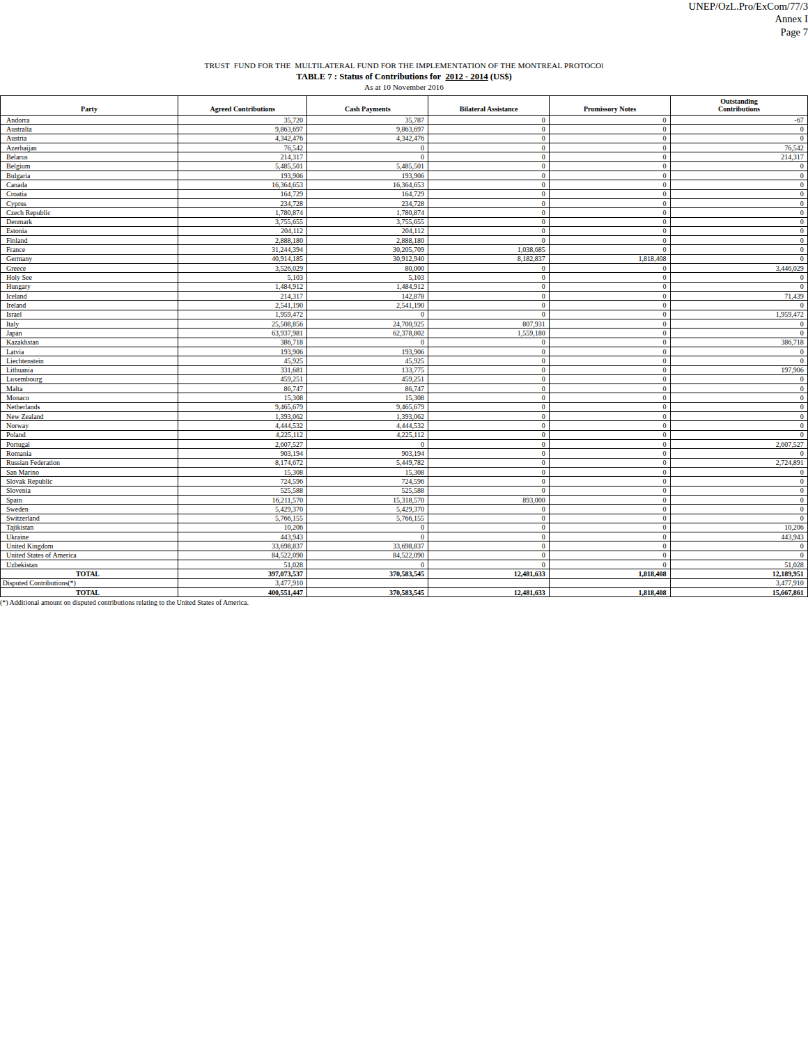UNEP/OzL.Pro/ExCom/77/3
Annex I
Page 7
TRUST FUND FOR THE MULTILATERAL FUND FOR THE IMPLEMENTATION OF THE MONTREAL PROTOCOl
TABLE 7 : Status of Contributions for 2012 - 2014 (US$)
As at 10 November 2016
| Party | Agreed Contributions | Cash Payments | Bilateral Assistance | Promissory Notes | Outstanding Contributions |
| --- | --- | --- | --- | --- | --- |
| Andorra | 35,720 | 35,787 | 0 | 0 | -67 |
| Australia | 9,863,697 | 9,863,697 | 0 | 0 | 0 |
| Austria | 4,342,476 | 4,342,476 | 0 | 0 | 0 |
| Azerbaijan | 76,542 | 0 | 0 | 0 | 76,542 |
| Belarus | 214,317 | 0 | 0 | 0 | 214,317 |
| Belgium | 5,485,501 | 5,485,501 | 0 | 0 | 0 |
| Bulgaria | 193,906 | 193,906 | 0 | 0 | 0 |
| Canada | 16,364,653 | 16,364,653 | 0 | 0 | 0 |
| Croatia | 164,729 | 164,729 | 0 | 0 | 0 |
| Cyprus | 234,728 | 234,728 | 0 | 0 | 0 |
| Czech Republic | 1,780,874 | 1,780,874 | 0 | 0 | 0 |
| Denmark | 3,755,655 | 3,755,655 | 0 | 0 | 0 |
| Estonia | 204,112 | 204,112 | 0 | 0 | 0 |
| Finland | 2,888,180 | 2,888,180 | 0 | 0 | 0 |
| France | 31,244,394 | 30,205,709 | 1,038,685 | 0 | 0 |
| Germany | 40,914,185 | 30,912,940 | 8,182,837 | 1,818,408 | 0 |
| Greece | 3,526,029 | 80,000 | 0 | 0 | 3,446,029 |
| Holy See | 5,103 | 5,103 | 0 | 0 | 0 |
| Hungary | 1,484,912 | 1,484,912 | 0 | 0 | 0 |
| Iceland | 214,317 | 142,878 | 0 | 0 | 71,439 |
| Ireland | 2,541,190 | 2,541,190 | 0 | 0 | 0 |
| Israel | 1,959,472 | 0 | 0 | 0 | 1,959,472 |
| Italy | 25,508,856 | 24,700,925 | 807,931 | 0 | 0 |
| Japan | 63,937,981 | 62,378,802 | 1,559,180 | 0 | 0 |
| Kazakhstan | 386,718 | 0 | 0 | 0 | 386,718 |
| Latvia | 193,906 | 193,906 | 0 | 0 | 0 |
| Liechtenstein | 45,925 | 45,925 | 0 | 0 | 0 |
| Lithuania | 331,681 | 133,775 | 0 | 0 | 197,906 |
| Luxembourg | 459,251 | 459,251 | 0 | 0 | 0 |
| Malta | 86,747 | 86,747 | 0 | 0 | 0 |
| Monaco | 15,308 | 15,308 | 0 | 0 | 0 |
| Netherlands | 9,465,679 | 9,465,679 | 0 | 0 | 0 |
| New Zealand | 1,393,062 | 1,393,062 | 0 | 0 | 0 |
| Norway | 4,444,532 | 4,444,532 | 0 | 0 | 0 |
| Poland | 4,225,112 | 4,225,112 | 0 | 0 | 0 |
| Portugal | 2,607,527 | 0 | 0 | 0 | 2,607,527 |
| Romania | 903,194 | 903,194 | 0 | 0 | 0 |
| Russian Federation | 8,174,672 | 5,449,782 | 0 | 0 | 2,724,891 |
| San Marino | 15,308 | 15,308 | 0 | 0 | 0 |
| Slovak Republic | 724,596 | 724,596 | 0 | 0 | 0 |
| Slovenia | 525,588 | 525,588 | 0 | 0 | 0 |
| Spain | 16,211,570 | 15,318,570 | 893,000 | 0 | 0 |
| Sweden | 5,429,370 | 5,429,370 | 0 | 0 | 0 |
| Switzerland | 5,766,155 | 5,766,155 | 0 | 0 | 0 |
| Tajikistan | 10,206 | 0 | 0 | 0 | 10,206 |
| Ukraine | 443,943 | 0 | 0 | 0 | 443,943 |
| United Kingdom | 33,698,837 | 33,698,837 | 0 | 0 | 0 |
| United States of America | 84,522,090 | 84,522,090 | 0 | 0 | 0 |
| Uzbekistan | 51,028 | 0 | 0 | 0 | 51,028 |
| TOTAL | 397,073,537 | 370,583,545 | 12,481,633 | 1,818,408 | 12,189,951 |
| Disputed Contributions(*) | 3,477,910 | | | | 3,477,910 |
| TOTAL | 400,551,447 | 370,583,545 | 12,481,633 | 1,818,408 | 15,667,861 |
(*) Additional amount on disputed contributions relating to the United States of America.